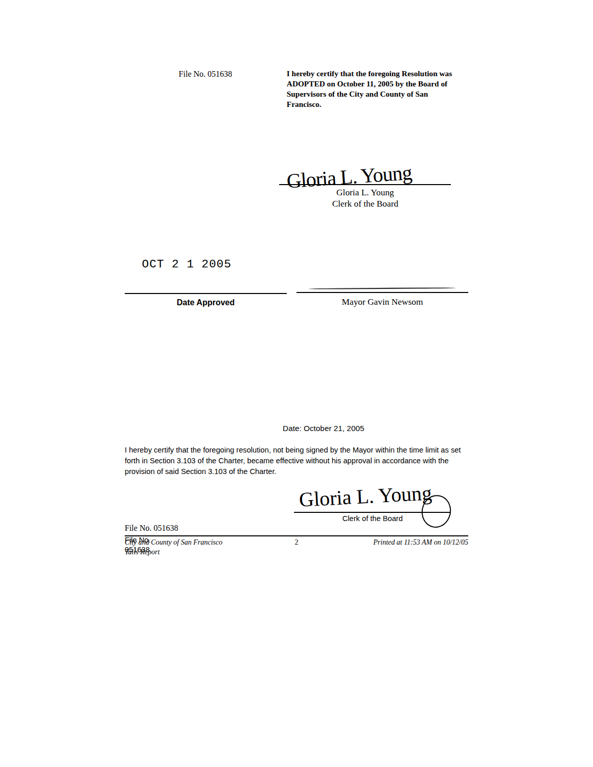File No. 051638
I hereby certify that the foregoing Resolution was ADOPTED on October 11, 2005 by the Board of Supervisors of the City and County of San Francisco.
Gloria L. Young
Gloria L. Young
Clerk of the Board
OCT 2 1 2005
Date Approved
Mayor Gavin Newsom
Date: October 21, 2005
I hereby certify that the foregoing resolution, not being signed by the Mayor within the time limit as set forth in Section 3.103 of the Charter, became effective without his approval in accordance with the provision of said Section 3.103 of the Charter.
Gloria L. Young
Clerk of the Board
File No.
051638
File No. 051638
City and County of San Francisco
Tails Report
2
Printed at 11:53 AM on 10/12/05